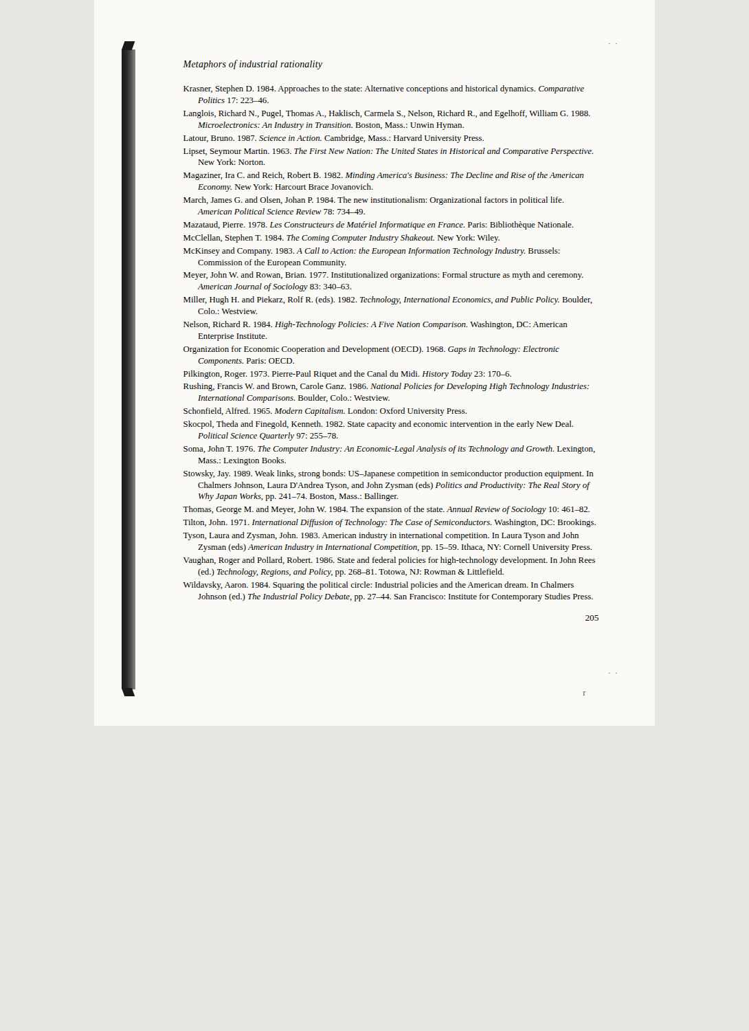. .
Metaphors of industrial rationality
Krasner, Stephen D. 1984. Approaches to the state: Alternative conceptions and historical dynamics. Comparative Politics 17: 223–46.
Langlois, Richard N., Pugel, Thomas A., Haklisch, Carmela S., Nelson, Richard R., and Egelhoff, William G. 1988. Microelectronics: An Industry in Transition. Boston, Mass.: Unwin Hyman.
Latour, Bruno. 1987. Science in Action. Cambridge, Mass.: Harvard University Press.
Lipset, Seymour Martin. 1963. The First New Nation: The United States in Historical and Comparative Perspective. New York: Norton.
Magaziner, Ira C. and Reich, Robert B. 1982. Minding America's Business: The Decline and Rise of the American Economy. New York: Harcourt Brace Jovanovich.
March, James G. and Olsen, Johan P. 1984. The new institutionalism: Organizational factors in political life. American Political Science Review 78: 734–49.
Mazataud, Pierre. 1978. Les Constructeurs de Matériel Informatique en France. Paris: Bibliothèque Nationale.
McClellan, Stephen T. 1984. The Coming Computer Industry Shakeout. New York: Wiley.
McKinsey and Company. 1983. A Call to Action: the European Information Technology Industry. Brussels: Commission of the European Community.
Meyer, John W. and Rowan, Brian. 1977. Institutionalized organizations: Formal structure as myth and ceremony. American Journal of Sociology 83: 340–63.
Miller, Hugh H. and Piekarz, Rolf R. (eds). 1982. Technology, International Economics, and Public Policy. Boulder, Colo.: Westview.
Nelson, Richard R. 1984. High-Technology Policies: A Five Nation Comparison. Washington, DC: American Enterprise Institute.
Organization for Economic Cooperation and Development (OECD). 1968. Gaps in Technology: Electronic Components. Paris: OECD.
Pilkington, Roger. 1973. Pierre-Paul Riquet and the Canal du Midi. History Today 23: 170–6.
Rushing, Francis W. and Brown, Carole Ganz. 1986. National Policies for Developing High Technology Industries: International Comparisons. Boulder, Colo.: Westview.
Schonfield, Alfred. 1965. Modern Capitalism. London: Oxford University Press.
Skocpol, Theda and Finegold, Kenneth. 1982. State capacity and economic intervention in the early New Deal. Political Science Quarterly 97: 255–78.
Soma, John T. 1976. The Computer Industry: An Economic-Legal Analysis of its Technology and Growth. Lexington, Mass.: Lexington Books.
Stowsky, Jay. 1989. Weak links, strong bonds: US–Japanese competition in semiconductor production equipment. In Chalmers Johnson, Laura D'Andrea Tyson, and John Zysman (eds) Politics and Productivity: The Real Story of Why Japan Works, pp. 241–74. Boston, Mass.: Ballinger.
Thomas, George M. and Meyer, John W. 1984. The expansion of the state. Annual Review of Sociology 10: 461–82.
Tilton, John. 1971. International Diffusion of Technology: The Case of Semiconductors. Washington, DC: Brookings.
Tyson, Laura and Zysman, John. 1983. American industry in international competition. In Laura Tyson and John Zysman (eds) American Industry in International Competition, pp. 15–59. Ithaca, NY: Cornell University Press.
Vaughan, Roger and Pollard, Robert. 1986. State and federal policies for high-technology development. In John Rees (ed.) Technology, Regions, and Policy, pp. 268–81. Totowa, NJ: Rowman & Littlefield.
Wildavsky, Aaron. 1984. Squaring the political circle: Industrial policies and the American dream. In Chalmers Johnson (ed.) The Industrial Policy Debate, pp. 27–44. San Francisco: Institute for Contemporary Studies Press.
205
. .
r